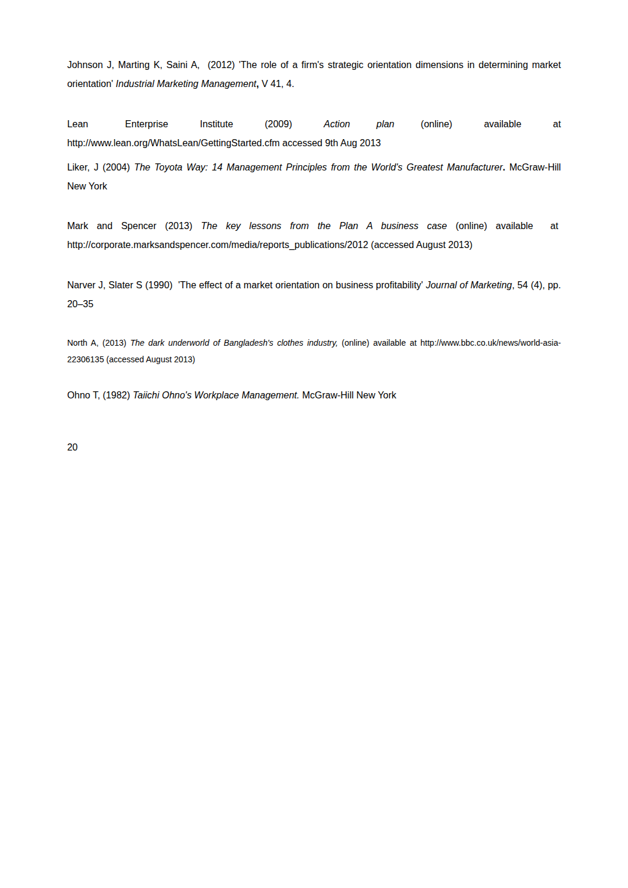Johnson J, Marting K, Saini A, (2012) 'The role of a firm's strategic orientation dimensions in determining market orientation' Industrial Marketing Management, V 41, 4.
Lean Enterprise Institute (2009) Action plan (online) available at http://www.lean.org/WhatsLean/GettingStarted.cfm accessed 9th Aug 2013
Liker, J (2004) The Toyota Way: 14 Management Principles from the World's Greatest Manufacturer. McGraw-Hill New York
Mark and Spencer (2013) The key lessons from the Plan A business case (online) available at http://corporate.marksandspencer.com/media/reports_publications/2012 (accessed August 2013)
Narver J, Slater S (1990) 'The effect of a market orientation on business profitability' Journal of Marketing, 54 (4), pp. 20–35
North A, (2013) The dark underworld of Bangladesh's clothes industry, (online) available at http://www.bbc.co.uk/news/world-asia-22306135 (accessed August 2013)
Ohno T, (1982) Taiichi Ohno's Workplace Management. McGraw-Hill New York
20